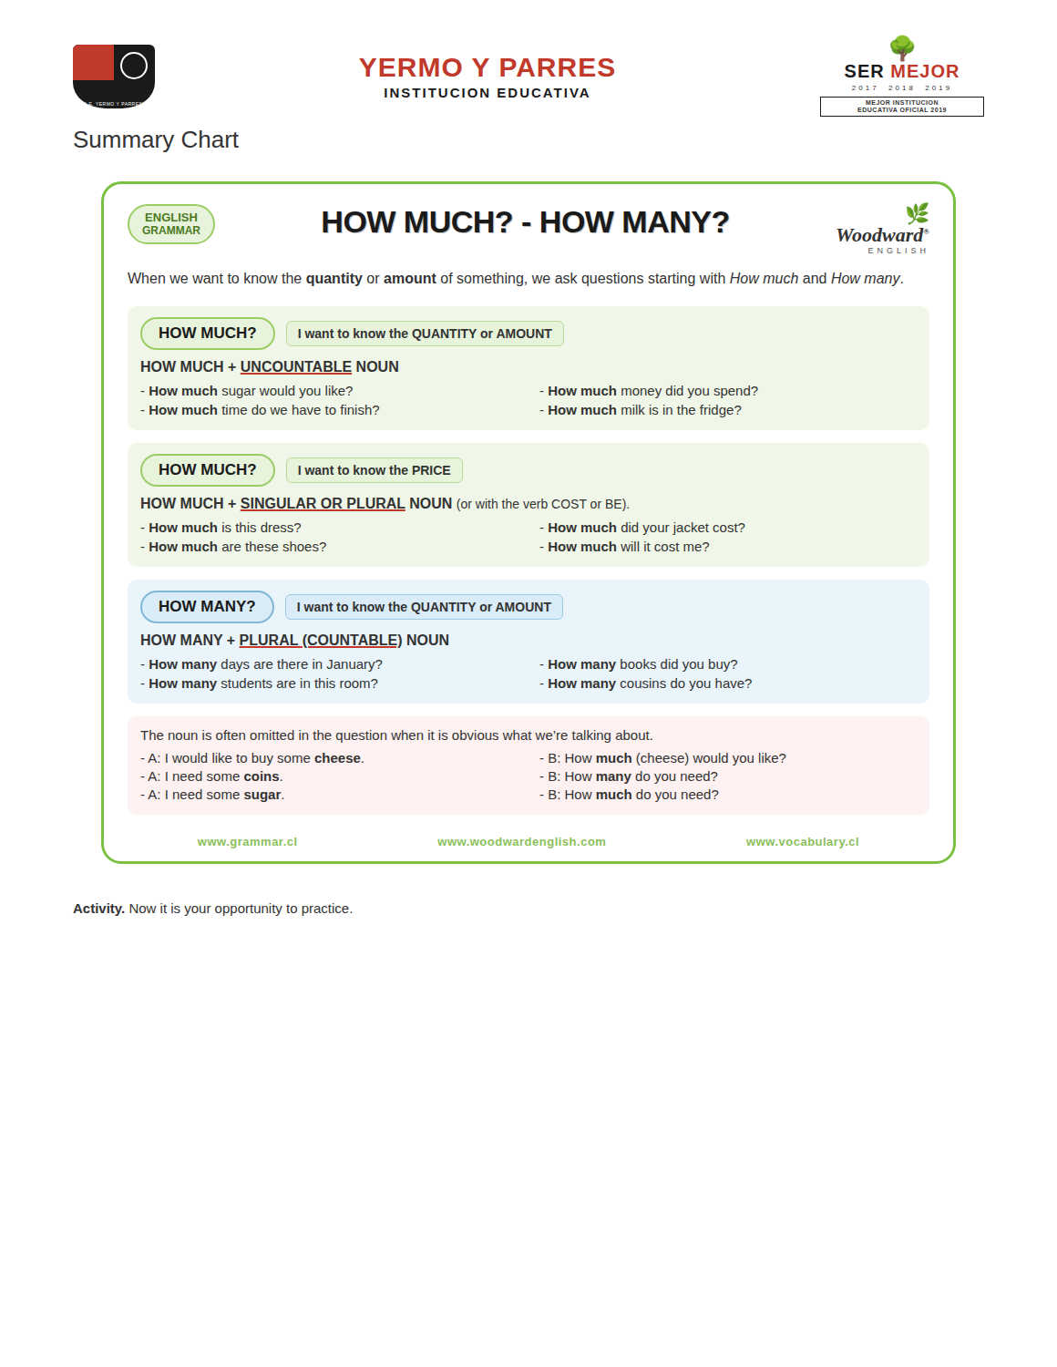I.E. YERMO Y PARRES
YERMO Y PARRES
INSTITUCION EDUCATIVA
🌳
SER MEJOR
2017 2018 2019
MEJOR INSTITUCION
EDUCATIVA OFICIAL 2019
Summary Chart
ENGLISHGRAMMAR
HOW MUCH? - HOW MANY?
🌿
Woodward®
ENGLISH
When we want to know the quantity or amount of something, we ask questions starting with How much and How many.
HOW MUCH? I want to know the QUANTITY or AMOUNT
HOW MUCH + UNCOUNTABLE NOUN
How much sugar would you like?
How much money did you spend?
How much time do we have to finish?
How much milk is in the fridge?
HOW MUCH? I want to know the PRICE
HOW MUCH + SINGULAR OR PLURAL NOUN (or with the verb COST or BE).
How much is this dress?
How much did your jacket cost?
How much are these shoes?
How much will it cost me?
HOW MANY? I want to know the QUANTITY or AMOUNT
HOW MANY + PLURAL (COUNTABLE) NOUN
How many days are there in January?
How many books did you buy?
How many students are in this room?
How many cousins do you have?
The noun is often omitted in the question when it is obvious what we’re talking about.
A: I would like to buy some cheese.
B: How much (cheese) would you like?
A: I need some coins.
B: How many do you need?
A: I need some sugar.
B: How much do you need?
www.grammar.cl www.woodwardenglish.com www.vocabulary.cl
Activity. Now it is your opportunity to practice.